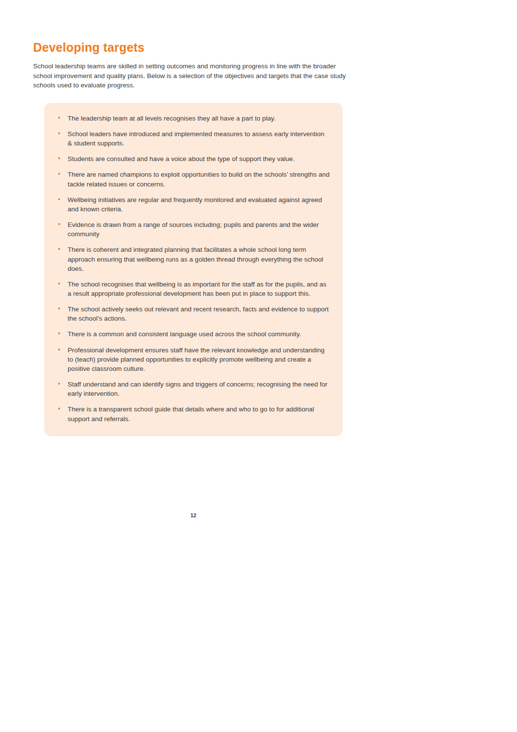Developing targets
School leadership teams are skilled in setting outcomes and monitoring progress in line with the broader school improvement and quality plans. Below is a selection of the objectives and targets that the case study schools used to evaluate progress.
The leadership team at all levels recognises they all have a part to play.
School leaders have introduced and implemented measures to assess early intervention & student supports.
Students are consulted and have a voice about the type of support they value.
There are named champions to exploit opportunities to build on the schools’ strengths and tackle related issues or concerns.
Wellbeing initiatives are regular and frequently monitored and evaluated against agreed and known criteria.
Evidence is drawn from a range of sources including; pupils and parents and the wider community
There is coherent and integrated planning that facilitates a whole school long term approach ensuring that wellbeing runs as a golden thread through everything the school does.
The school recognises that wellbeing is as important for the staff as for the pupils, and as a result appropriate professional development has been put in place to support this.
The school actively seeks out relevant and recent research, facts and evidence to support the school’s actions.
There is a common and consistent language used across the school community.
Professional development ensures staff have the relevant knowledge and understanding to (teach) provide planned opportunities to explicitly promote wellbeing and create a positive classroom culture.
Staff understand and can identify signs and triggers of concerns; recognising the need for early intervention.
There is a transparent school guide that details where and who to go to for additional support and referrals.
12